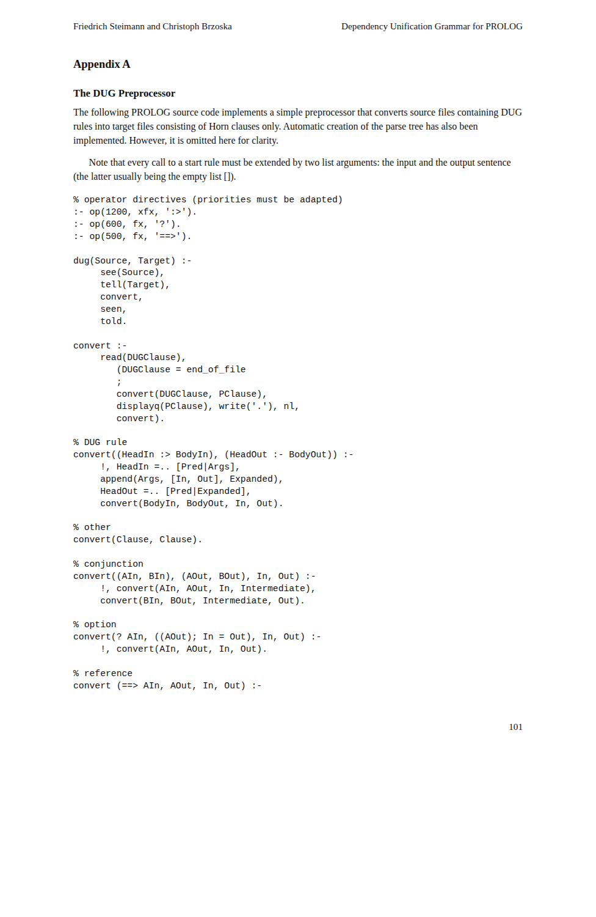Friedrich Steimann and Christoph Brzoska Dependency Unification Grammar for PROLOG
Appendix A
The DUG Preprocessor
The following PROLOG source code implements a simple preprocessor that converts source files containing DUG rules into target files consisting of Horn clauses only. Automatic creation of the parse tree has also been implemented. However, it is omitted here for clarity.
Note that every call to a start rule must be extended by two list arguments: the input and the output sentence (the latter usually being the empty list []).
% operator directives (priorities must be adapted)
:- op(1200, xfx, ':>').
:- op(600, fx, '?').
:- op(500, fx, '==>').

dug(Source, Target) :-
     see(Source),
     tell(Target),
     convert,
     seen,
     told.

convert :-
     read(DUGClause),
        (DUGClause = end_of_file
        ;
        convert(DUGClause, PClause),
        displayq(PClause), write('.'), nl,
        convert).

% DUG rule
convert((HeadIn :> BodyIn), (HeadOut :- BodyOut)) :-
     !, HeadIn =.. [Pred|Args],
     append(Args, [In, Out], Expanded),
     HeadOut =.. [Pred|Expanded],
     convert(BodyIn, BodyOut, In, Out).

% other
convert(Clause, Clause).

% conjunction
convert((AIn, BIn), (AOut, BOut), In, Out) :-
     !, convert(AIn, AOut, In, Intermediate),
     convert(BIn, BOut, Intermediate, Out).

% option
convert(? AIn, ((AOut); In = Out), In, Out) :-
     !, convert(AIn, AOut, In, Out).

% reference
convert (==> AIn, AOut, In, Out) :-
101